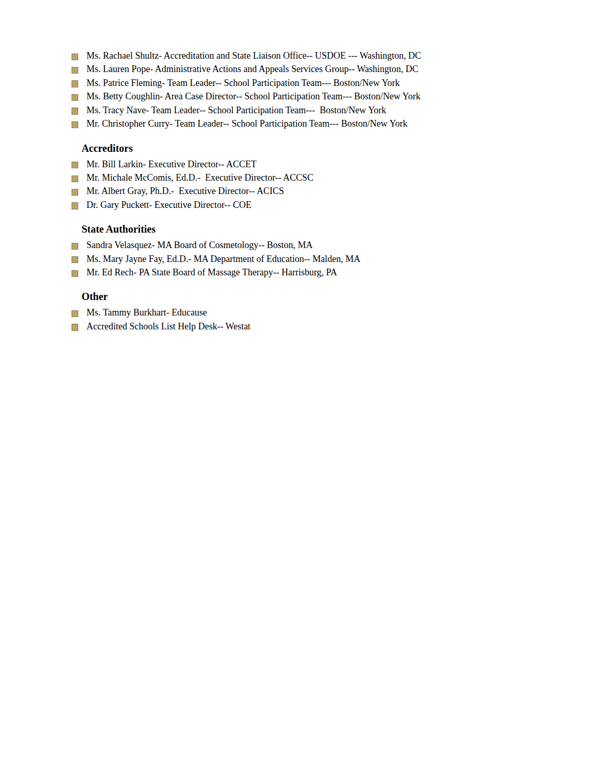Ms. Rachael Shultz- Accreditation and State Liaison Office-- USDOE --- Washington, DC
Ms. Lauren Pope- Administrative Actions and Appeals Services Group-- Washington, DC
Ms. Patrice Fleming- Team Leader-- School Participation Team--- Boston/New York
Ms. Betty Coughlin- Area Case Director-- School Participation Team--- Boston/New York
Ms. Tracy Nave- Team Leader-- School Participation Team--- Boston/New York
Mr. Christopher Curry- Team Leader-- School Participation Team--- Boston/New York
Accreditors
Mr. Bill Larkin- Executive Director-- ACCET
Mr. Michale McComis, Ed.D.- Executive Director-- ACCSC
Mr. Albert Gray, Ph.D.- Executive Director-- ACICS
Dr. Gary Puckett- Executive Director-- COE
State Authorities
Sandra Velasquez- MA Board of Cosmetology-- Boston, MA
Ms. Mary Jayne Fay, Ed.D.- MA Department of Education-- Malden, MA
Mr. Ed Rech- PA State Board of Massage Therapy-- Harrisburg, PA
Other
Ms. Tammy Burkhart- Educause
Accredited Schools List Help Desk-- Westat